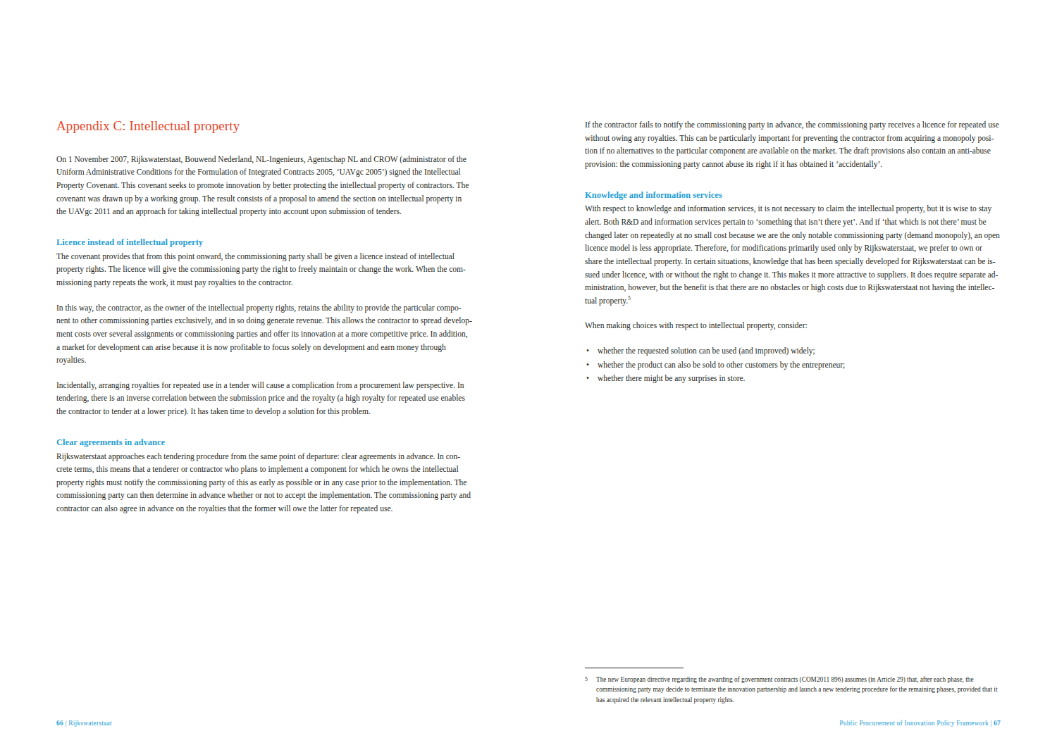Appendix C: Intellectual property
On 1 November 2007, Rijkswaterstaat, Bouwend Nederland, NL-Ingenieurs, Agentschap NL and CROW (administrator of the Uniform Administrative Conditions for the Formulation of Integrated Contracts 2005, ‘UAVgc 2005’) signed the Intellectual Property Covenant. This covenant seeks to promote innovation by better protecting the intellectual property of contractors. The covenant was drawn up by a working group. The result consists of a proposal to amend the section on intellectual property in the UAVgc 2011 and an approach for taking intellectual property into account upon submission of tenders.
Licence instead of intellectual property
The covenant provides that from this point onward, the commissioning party shall be given a licence instead of intellectual property rights. The licence will give the commissioning party the right to freely maintain or change the work. When the commissioning party repeats the work, it must pay royalties to the contractor.
In this way, the contractor, as the owner of the intellectual property rights, retains the ability to provide the particular component to other commissioning parties exclusively, and in so doing generate revenue. This allows the contractor to spread development costs over several assignments or commissioning parties and offer its innovation at a more competitive price. In addition, a market for development can arise because it is now profitable to focus solely on development and earn money through royalties.
Incidentally, arranging royalties for repeated use in a tender will cause a complication from a procurement law perspective. In tendering, there is an inverse correlation between the submission price and the royalty (a high royalty for repeated use enables the contractor to tender at a lower price). It has taken time to develop a solution for this problem.
Clear agreements in advance
Rijkswaterstaat approaches each tendering procedure from the same point of departure: clear agreements in advance. In concrete terms, this means that a tenderer or contractor who plans to implement a component for which he owns the intellectual property rights must notify the commissioning party of this as early as possible or in any case prior to the implementation. The commissioning party can then determine in advance whether or not to accept the implementation. The commissioning party and contractor can also agree in advance on the royalties that the former will owe the latter for repeated use.
If the contractor fails to notify the commissioning party in advance, the commissioning party receives a licence for repeated use without owing any royalties. This can be particularly important for preventing the contractor from acquiring a monopoly position if no alternatives to the particular component are available on the market. The draft provisions also contain an anti-abuse provision: the commissioning party cannot abuse its right if it has obtained it ‘accidentally’.
Knowledge and information services
With respect to knowledge and information services, it is not necessary to claim the intellectual property, but it is wise to stay alert. Both R&D and information services pertain to ‘something that isn’t there yet’. And if ‘that which is not there’ must be changed later on repeatedly at no small cost because we are the only notable commissioning party (demand monopoly), an open licence model is less appropriate. Therefore, for modifications primarily used only by Rijkswaterstaat, we prefer to own or share the intellectual property. In certain situations, knowledge that has been specially developed for Rijkswaterstaat can be issued under licence, with or without the right to change it. This makes it more attractive to suppliers. It does require separate administration, however, but the benefit is that there are no obstacles or high costs due to Rijkswaterstaat not having the intellectual property.5
When making choices with respect to intellectual property, consider:
whether the requested solution can be used (and improved) widely;
whether the product can also be sold to other customers by the entrepreneur;
whether there might be any surprises in store.
5
The new European directive regarding the awarding of government contracts (COM2011 896) assumes (in Article 29) that, after each phase, the commissioning party may decide to terminate the innovation partnership and launch a new tendering procedure for the remaining phases, provided that it has acquired the relevant intellectual property rights.
66 | Rijkswaterstaat
Public Procurement of Innovation Policy Framework | 67